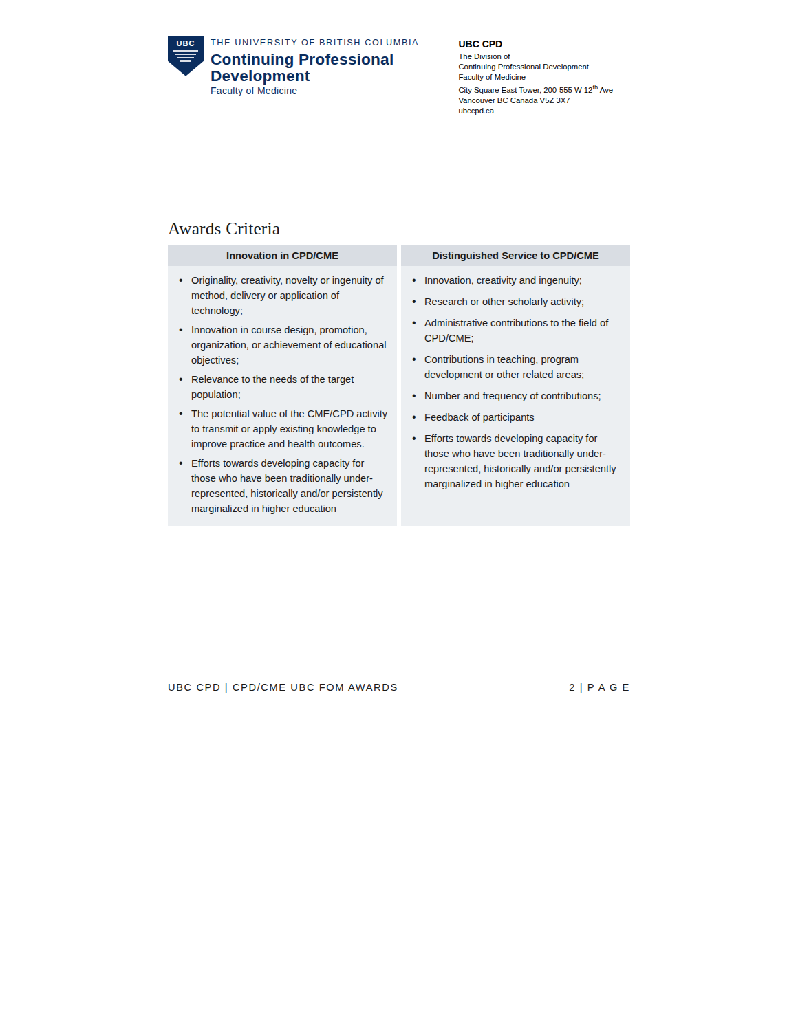UBC
THE UNIVERSITY OF BRITISH COLUMBIA
Continuing Professional Development
Faculty of Medicine
UBC CPD
The Division of
Continuing Professional Development
Faculty of Medicine
City Square East Tower, 200-555 W 12th Ave
Vancouver BC Canada V5Z 3X7
ubccpd.ca
Awards Criteria
| Innovation in CPD/CME | Distinguished Service to CPD/CME |
| --- | --- |
| Originality, creativity, novelty or ingenuity of method, delivery or application of technology; Innovation in course design, promotion, organization, or achievement of educational objectives; Relevance to the needs of the target population; The potential value of the CME/CPD activity to transmit or apply existing knowledge to improve practice and health outcomes. Efforts towards developing capacity for those who have been traditionally under-represented, historically and/or persistently marginalized in higher education | Innovation, creativity and ingenuity; Research or other scholarly activity; Administrative contributions to the field of CPD/CME; Contributions in teaching, program development or other related areas; Number and frequency of contributions; Feedback of participants Efforts towards developing capacity for those who have been traditionally under-represented, historically and/or persistently marginalized in higher education |
UBC CPD | CPD/CME UBC FOM AWARDS
2 | P A G E